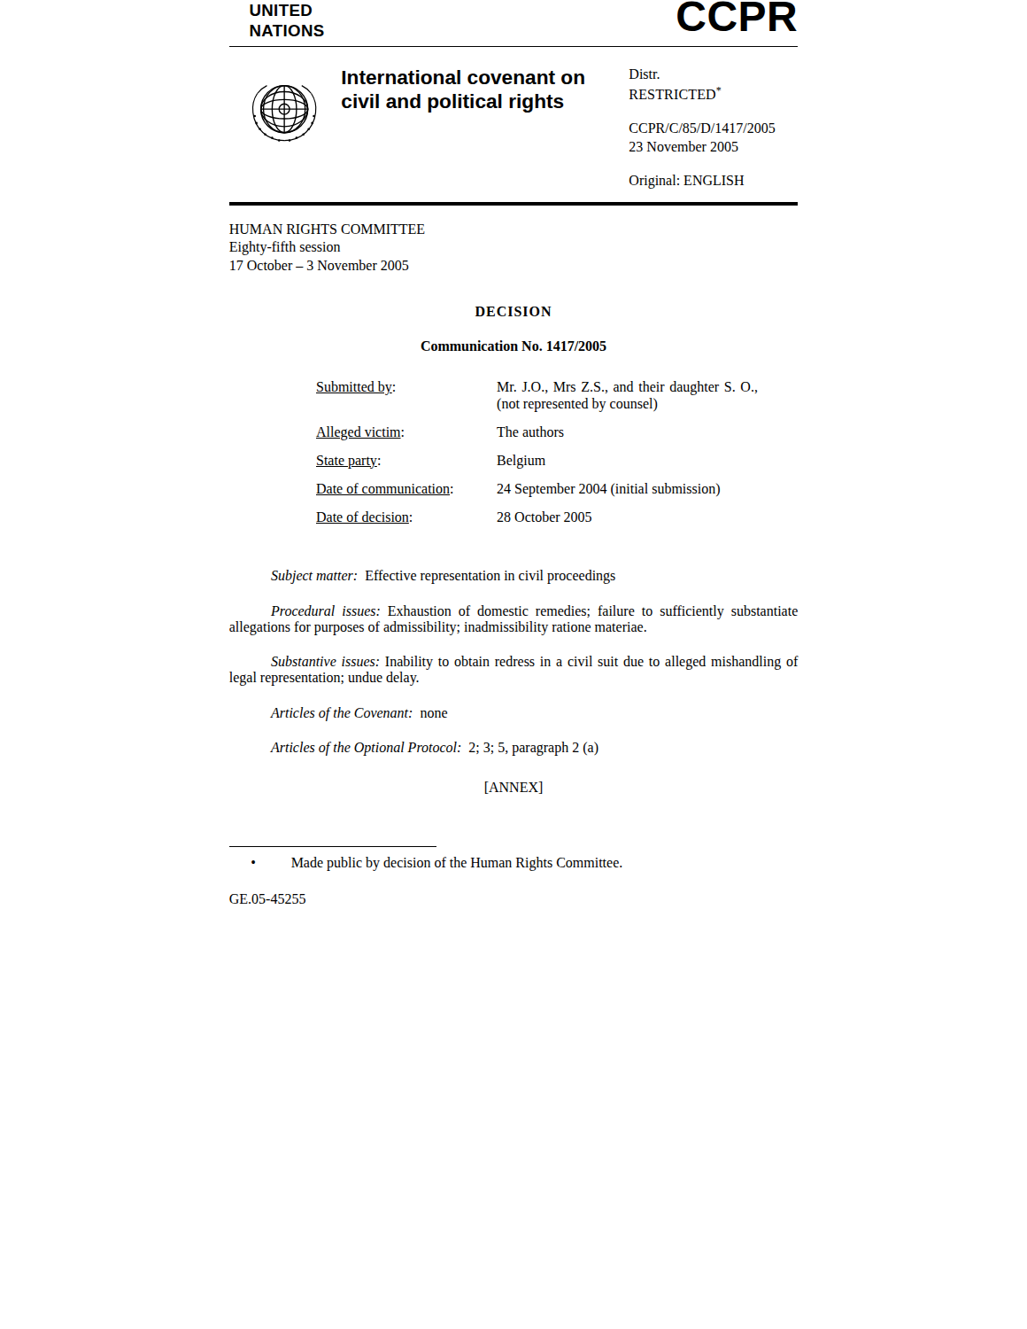UNITED
NATIONS
CCPR
International covenant on civil and political rights
Distr.
RESTRICTED*
CCPR/C/85/D/1417/2005
23 November 2005
Original: ENGLISH
HUMAN RIGHTS COMMITTEE
Eighty-fifth session
17 October – 3 November 2005
DECISION
Communication No. 1417/2005
| Submitted by : | Mr. J.O., Mrs Z.S., and their daughter S. O., (not represented by counsel) |
| Alleged victim : | The authors |
| State party : | Belgium |
| Date of communication : | 24 September 2004 (initial submission) |
| Date of decision : | 28 October 2005 |
Subject matter: Effective representation in civil proceedings
Procedural issues: Exhaustion of domestic remedies; failure to sufficiently substantiate allegations for purposes of admissibility; inadmissibility ratione materiae.
Substantive issues: Inability to obtain redress in a civil suit due to alleged mishandling of legal representation; undue delay.
Articles of the Covenant: none
Articles of the Optional Protocol: 2; 3; 5, paragraph 2 (a)
[ANNEX]
•Made public by decision of the Human Rights Committee.
GE.05-45255